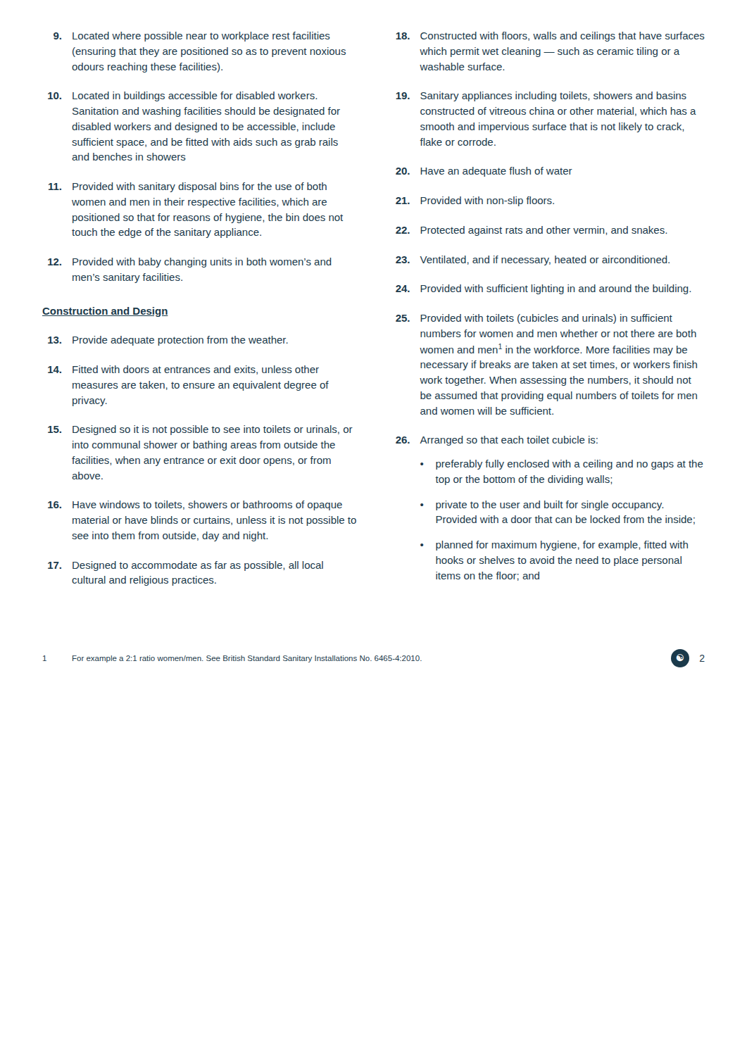9. Located where possible near to workplace rest facilities (ensuring that they are positioned so as to prevent noxious odours reaching these facilities).
10. Located in buildings accessible for disabled workers. Sanitation and washing facilities should be designated for disabled workers and designed to be accessible, include sufficient space, and be fitted with aids such as grab rails and benches in showers
11. Provided with sanitary disposal bins for the use of both women and men in their respective facilities, which are positioned so that for reasons of hygiene, the bin does not touch the edge of the sanitary appliance.
12. Provided with baby changing units in both women’s and men’s sanitary facilities.
Construction and Design
13. Provide adequate protection from the weather.
14. Fitted with doors at entrances and exits, unless other measures are taken, to ensure an equivalent degree of privacy.
15. Designed so it is not possible to see into toilets or urinals, or into communal shower or bathing areas from outside the facilities, when any entrance or exit door opens, or from above.
16. Have windows to toilets, showers or bathrooms of opaque material or have blinds or curtains, unless it is not possible to see into them from outside, day and night.
17. Designed to accommodate as far as possible, all local cultural and religious practices.
18. Constructed with floors, walls and ceilings that have surfaces which permit wet cleaning — such as ceramic tiling or a washable surface.
19. Sanitary appliances including toilets, showers and basins constructed of vitreous china or other material, which has a smooth and impervious surface that is not likely to crack, flake or corrode.
20. Have an adequate flush of water
21. Provided with non-slip floors.
22. Protected against rats and other vermin, and snakes.
23. Ventilated, and if necessary, heated or airconditioned.
24. Provided with sufficient lighting in and around the building.
25. Provided with toilets (cubicles and urinals) in sufficient numbers for women and men whether or not there are both women and men1 in the workforce. More facilities may be necessary if breaks are taken at set times, or workers finish work together. When assessing the numbers, it should not be assumed that providing equal numbers of toilets for men and women will be sufficient.
26. Arranged so that each toilet cubicle is:
•preferably fully enclosed with a ceiling and no gaps at the top or the bottom of the dividing walls;
•private to the user and built for single occupancy. Provided with a door that can be locked from the inside;
•planned for maximum hygiene, for example, fitted with hooks or shelves to avoid the need to place personal items on the floor; and
1
For example a 2:1 ratio women/men. See British Standard Sanitary Installations No. 6465-4:2010.
☯
2